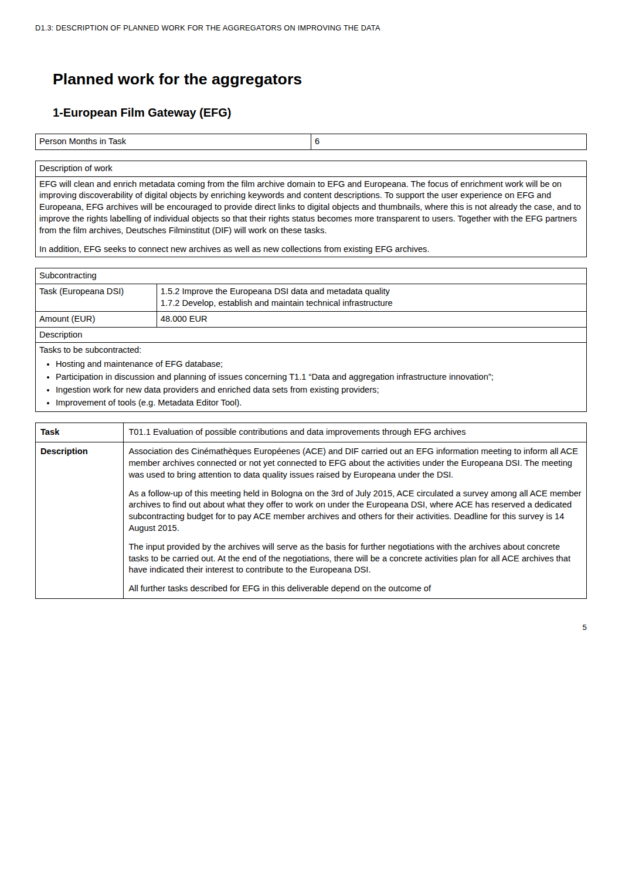D1.3: DESCRIPTION OF PLANNED WORK FOR THE AGGREGATORS ON IMPROVING THE DATA
Planned work for the aggregators
1-European Film Gateway (EFG)
| Person Months in Task | 6 |
| Description of work |
| EFG will clean and enrich metadata coming from the film archive domain to EFG and Europeana. The focus of enrichment work will be on improving discoverability of digital objects by enriching keywords and content descriptions. To support the user experience on EFG and Europeana, EFG archives will be encouraged to provide direct links to digital objects and thumbnails, where this is not already the case, and to improve the rights labelling of individual objects so that their rights status becomes more transparent to users. Together with the EFG partners from the film archives, Deutsches Filminstitut (DIF) will work on these tasks. In addition, EFG seeks to connect new archives as well as new collections from existing EFG archives. |
| Subcontracting |
| Task (Europeana DSI) | 1.5.2 Improve the Europeana DSI data and metadata quality 1.7.2 Develop, establish and maintain technical infrastructure |
| Amount (EUR) | 48.000 EUR |
| Description |
| Tasks to be subcontracted: Hosting and maintenance of EFG database; Participation in discussion and planning of issues concerning T1.1 “Data and aggregation infrastructure innovation”; Ingestion work for new data providers and enriched data sets from existing providers; Improvement of tools (e.g. Metadata Editor Tool). |
| Task | T01.1 Evaluation of possible contributions and data improvements through EFG archives |
| Description | Association des Cinémathèques Européenes (ACE) and DIF carried out an EFG information meeting to inform all ACE member archives connected or not yet connected to EFG about the activities under the Europeana DSI. The meeting was used to bring attention to data quality issues raised by Europeana under the DSI. As a follow-up of this meeting held in Bologna on the 3rd of July 2015, ACE circulated a survey among all ACE member archives to find out about what they offer to work on under the Europeana DSI, where ACE has reserved a dedicated subcontracting budget for to pay ACE member archives and others for their activities. Deadline for this survey is 14 August 2015. The input provided by the archives will serve as the basis for further negotiations with the archives about concrete tasks to be carried out. At the end of the negotiations, there will be a concrete activities plan for all ACE archives that have indicated their interest to contribute to the Europeana DSI. All further tasks described for EFG in this deliverable depend on the outcome of |
5